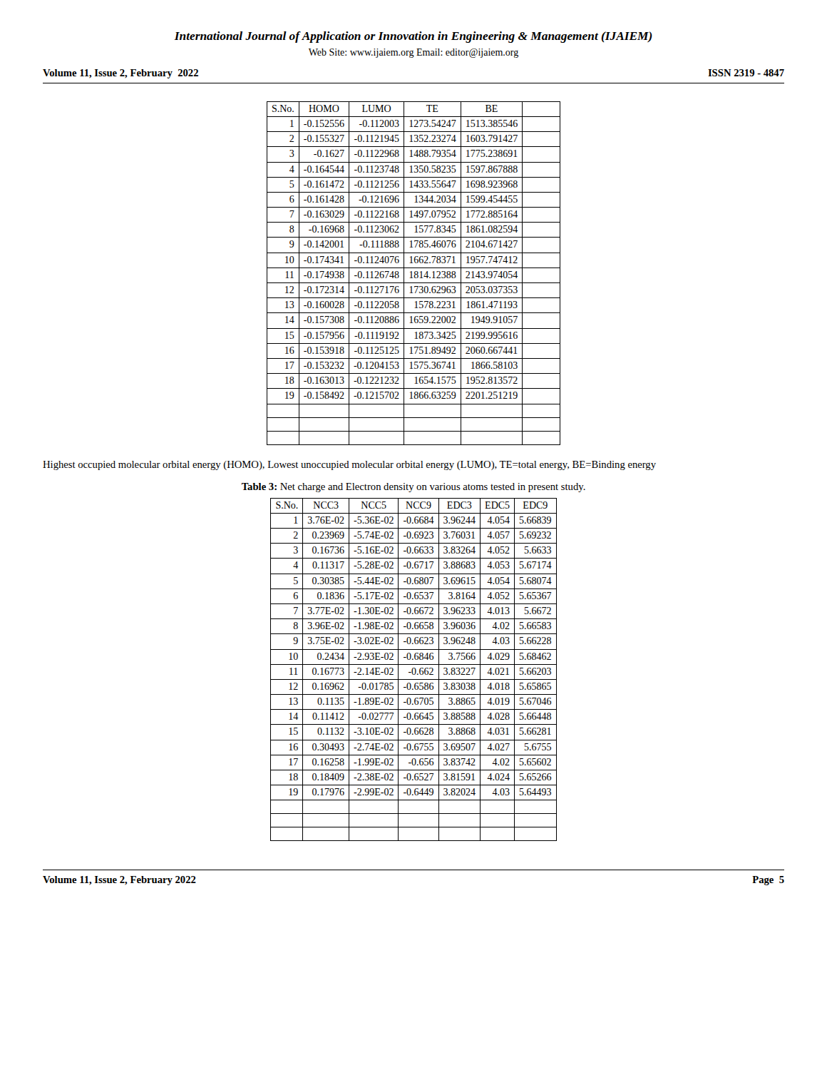International Journal of Application or Innovation in Engineering & Management (IJAIEM)
Web Site: www.ijaiem.org Email: editor@ijaiem.org
Volume 11, Issue 2, February 2022 ISSN 2319 - 4847
| S.No. | HOMO | LUMO | TE | BE | |
| --- | --- | --- | --- | --- | --- |
| 1 | -0.152556 | -0.112003 | 1273.54247 | 1513.385546 | |
| 2 | -0.155327 | -0.1121945 | 1352.23274 | 1603.791427 | |
| 3 | -0.1627 | -0.1122968 | 1488.79354 | 1775.238691 | |
| 4 | -0.164544 | -0.1123748 | 1350.58235 | 1597.867888 | |
| 5 | -0.161472 | -0.1121256 | 1433.55647 | 1698.923968 | |
| 6 | -0.161428 | -0.121696 | 1344.2034 | 1599.454455 | |
| 7 | -0.163029 | -0.1122168 | 1497.07952 | 1772.885164 | |
| 8 | -0.16968 | -0.1123062 | 1577.8345 | 1861.082594 | |
| 9 | -0.142001 | -0.111888 | 1785.46076 | 2104.671427 | |
| 10 | -0.174341 | -0.1124076 | 1662.78371 | 1957.747412 | |
| 11 | -0.174938 | -0.1126748 | 1814.12388 | 2143.974054 | |
| 12 | -0.172314 | -0.1127176 | 1730.62963 | 2053.037353 | |
| 13 | -0.160028 | -0.1122058 | 1578.2231 | 1861.471193 | |
| 14 | -0.157308 | -0.1120886 | 1659.22002 | 1949.91057 | |
| 15 | -0.157956 | -0.1119192 | 1873.3425 | 2199.995616 | |
| 16 | -0.153918 | -0.1125125 | 1751.89492 | 2060.667441 | |
| 17 | -0.153232 | -0.1204153 | 1575.36741 | 1866.58103 | |
| 18 | -0.163013 | -0.1221232 | 1654.1575 | 1952.813572 | |
| 19 | -0.158492 | -0.1215702 | 1866.63259 | 2201.251219 | |
Highest occupied molecular orbital energy (HOMO), Lowest unoccupied molecular orbital energy (LUMO), TE=total energy, BE=Binding energy
Table 3: Net charge and Electron density on various atoms tested in present study.
| S.No. | NCC3 | NCC5 | NCC9 | EDC3 | EDC5 | EDC9 |
| --- | --- | --- | --- | --- | --- | --- |
| 1 | 3.76E-02 | -5.36E-02 | -0.6684 | 3.96244 | 4.054 | 5.66839 |
| 2 | 0.23969 | -5.74E-02 | -0.6923 | 3.76031 | 4.057 | 5.69232 |
| 3 | 0.16736 | -5.16E-02 | -0.6633 | 3.83264 | 4.052 | 5.6633 |
| 4 | 0.11317 | -5.28E-02 | -0.6717 | 3.88683 | 4.053 | 5.67174 |
| 5 | 0.30385 | -5.44E-02 | -0.6807 | 3.69615 | 4.054 | 5.68074 |
| 6 | 0.1836 | -5.17E-02 | -0.6537 | 3.8164 | 4.052 | 5.65367 |
| 7 | 3.77E-02 | -1.30E-02 | -0.6672 | 3.96233 | 4.013 | 5.6672 |
| 8 | 3.96E-02 | -1.98E-02 | -0.6658 | 3.96036 | 4.02 | 5.66583 |
| 9 | 3.75E-02 | -3.02E-02 | -0.6623 | 3.96248 | 4.03 | 5.66228 |
| 10 | 0.2434 | -2.93E-02 | -0.6846 | 3.7566 | 4.029 | 5.68462 |
| 11 | 0.16773 | -2.14E-02 | -0.662 | 3.83227 | 4.021 | 5.66203 |
| 12 | 0.16962 | -0.01785 | -0.6586 | 3.83038 | 4.018 | 5.65865 |
| 13 | 0.1135 | -1.89E-02 | -0.6705 | 3.8865 | 4.019 | 5.67046 |
| 14 | 0.11412 | -0.02777 | -0.6645 | 3.88588 | 4.028 | 5.66448 |
| 15 | 0.1132 | -3.10E-02 | -0.6628 | 3.8868 | 4.031 | 5.66281 |
| 16 | 0.30493 | -2.74E-02 | -0.6755 | 3.69507 | 4.027 | 5.6755 |
| 17 | 0.16258 | -1.99E-02 | -0.656 | 3.83742 | 4.02 | 5.65602 |
| 18 | 0.18409 | -2.38E-02 | -0.6527 | 3.81591 | 4.024 | 5.65266 |
| 19 | 0.17976 | -2.99E-02 | -0.6449 | 3.82024 | 4.03 | 5.64493 |
Volume 11, Issue 2, February 2022 Page 5